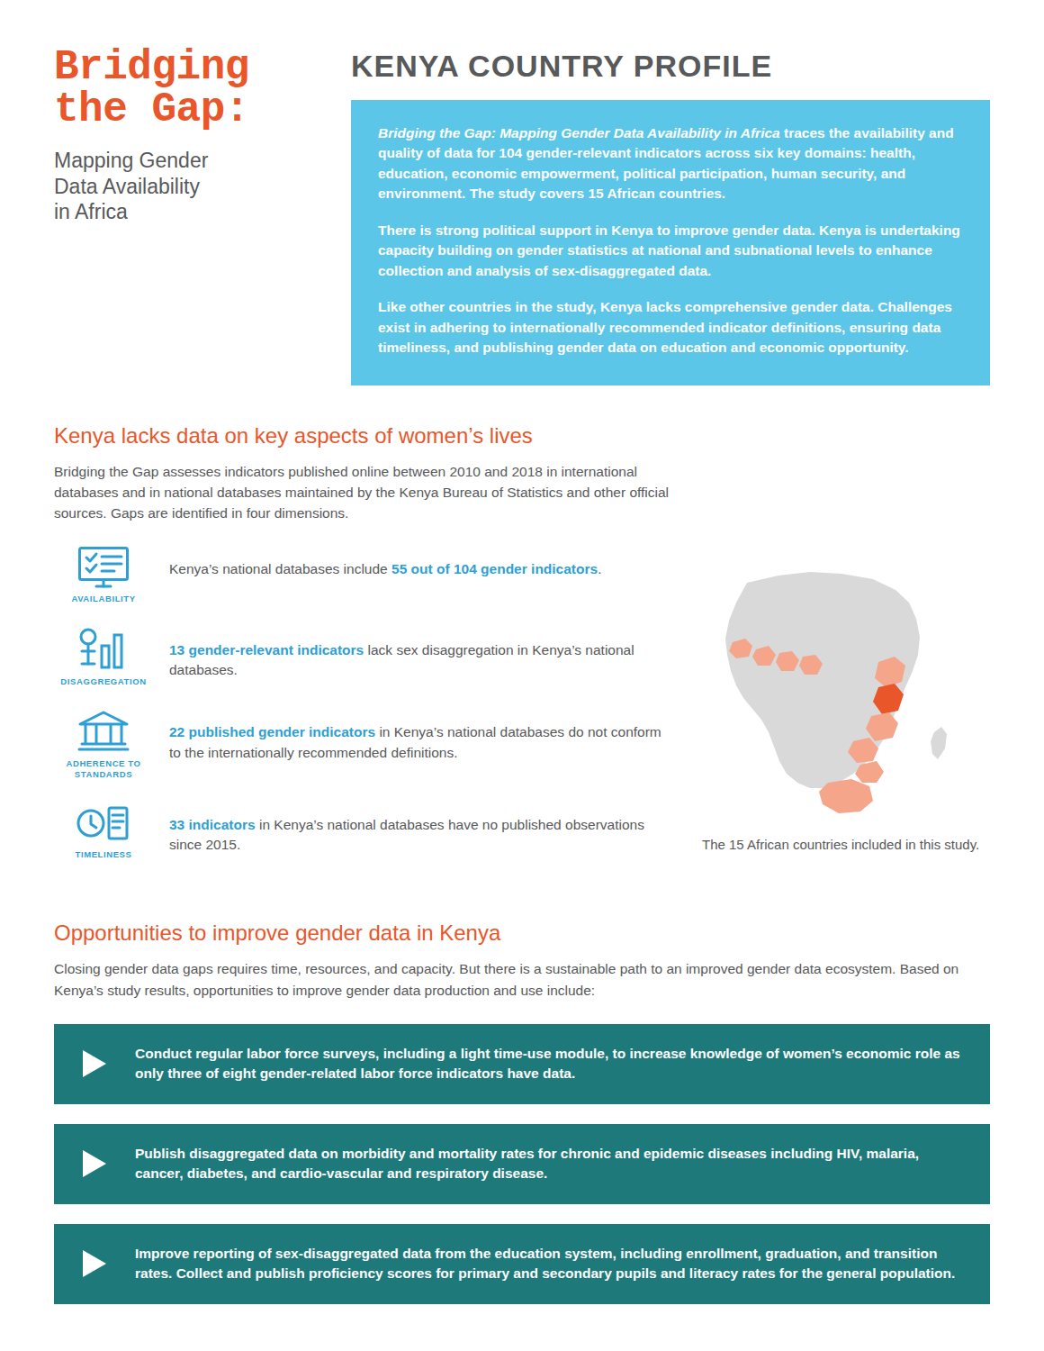Bridging
the Gap:
Mapping Gender
Data Availability
in Africa
Kenya Country Profile
Bridging the Gap: Mapping Gender Data Availability in Africa traces the availability and quality of data for 104 gender-relevant indicators across six key domains: health, education, economic empowerment, political participation, human security, and environment. The study covers 15 African countries.
There is strong political support in Kenya to improve gender data. Kenya is undertaking capacity building on gender statistics at national and subnational levels to enhance collection and analysis of sex-disaggregated data.
Like other countries in the study, Kenya lacks comprehensive gender data. Challenges exist in adhering to internationally recommended indicator definitions, ensuring data timeliness, and publishing gender data on education and economic opportunity.
Kenya lacks data on key aspects of women’s lives
Bridging the Gap assesses indicators published online between 2010 and 2018 in international databases and in national databases maintained by the Kenya Bureau of Statistics and other official sources. Gaps are identified in four dimensions.
AVAILABILITY
Kenya’s national databases include 55 out of 104 gender indicators.
DISAGGREGATION
13 gender-relevant indicators lack sex disaggregation in Kenya’s national databases.
ADHERENCE TO
STANDARDS
22 published gender indicators in Kenya’s national databases do not conform to the internationally recommended definitions.
TIMELINESS
33 indicators in Kenya’s national databases have no published observations since 2015.
The 15 African countries included in this study.
Opportunities to improve gender data in Kenya
Closing gender data gaps requires time, resources, and capacity. But there is a sustainable path to an improved gender data ecosystem. Based on Kenya’s study results, opportunities to improve gender data production and use include:
Conduct regular labor force surveys, including a light time-use module, to increase knowledge of women’s economic role as only three of eight gender-related labor force indicators have data.
Publish disaggregated data on morbidity and mortality rates for chronic and epidemic diseases including HIV, malaria, cancer, diabetes, and cardio-vascular and respiratory disease.
Improve reporting of sex-disaggregated data from the education system, including enrollment, graduation, and transition rates. Collect and publish proficiency scores for primary and secondary pupils and literacy rates for the general population.